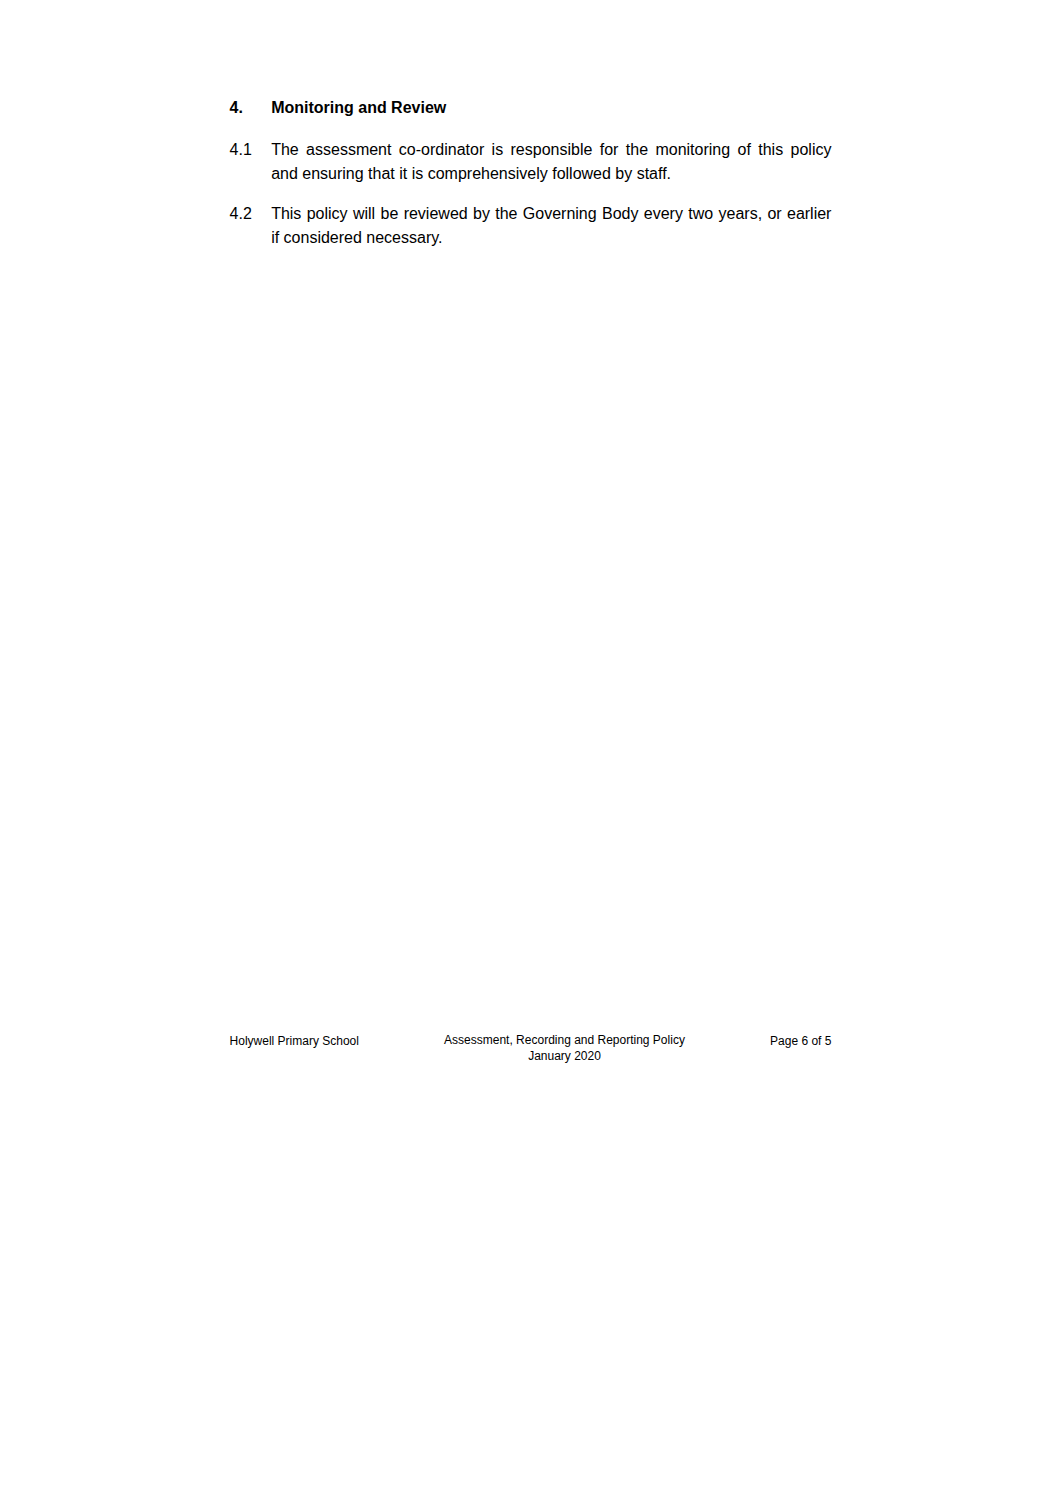4. Monitoring and Review
4.1 The assessment co-ordinator is responsible for the monitoring of this policy and ensuring that it is comprehensively followed by staff.
4.2 This policy will be reviewed by the Governing Body every two years, or earlier if considered necessary.
Holywell Primary School
Assessment, Recording and Reporting Policy
January 2020
Page 6 of 5